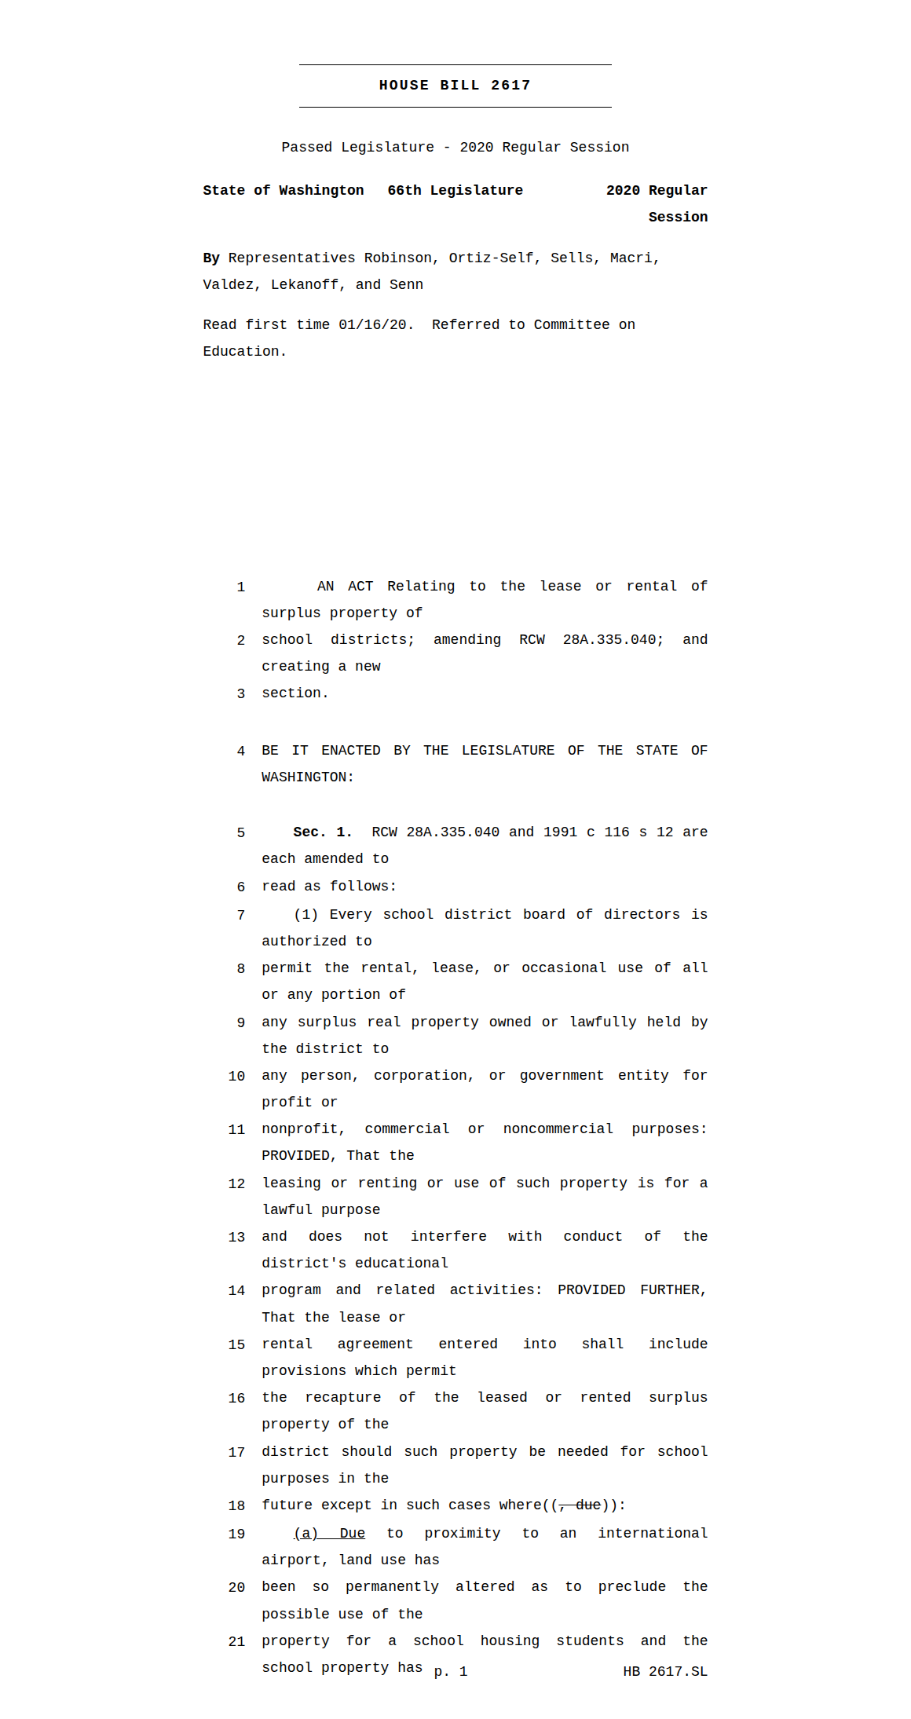HOUSE BILL 2617
Passed Legislature - 2020 Regular Session
| State of Washington | 66th Legislature | 2020 Regular Session |
By Representatives Robinson, Ortiz-Self, Sells, Macri, Valdez, Lekanoff, and Senn
Read first time 01/16/20. Referred to Committee on Education.
| 1 | AN ACT Relating to the lease or rental of surplus property of |
| 2 | school districts; amending RCW 28A.335.040; and creating a new |
| 3 | section. |
| 4 | BE IT ENACTED BY THE LEGISLATURE OF THE STATE OF WASHINGTON: |
| 5 | Sec. 1. RCW 28A.335.040 and 1991 c 116 s 12 are each amended to |
| 6 | read as follows: |
| 7 | (1) Every school district board of directors is authorized to |
| 8 | permit the rental, lease, or occasional use of all or any portion of |
| 9 | any surplus real property owned or lawfully held by the district to |
| 10 | any person, corporation, or government entity for profit or |
| 11 | nonprofit, commercial or noncommercial purposes: PROVIDED, That the |
| 12 | leasing or renting or use of such property is for a lawful purpose |
| 13 | and does not interfere with conduct of the district's educational |
| 14 | program and related activities: PROVIDED FURTHER, That the lease or |
| 15 | rental agreement entered into shall include provisions which permit |
| 16 | the recapture of the leased or rented surplus property of the |
| 17 | district should such property be needed for school purposes in the |
| 18 | future except in such cases where(( , due )): |
| 19 | (a) Due to proximity to an international airport, land use has |
| 20 | been so permanently altered as to preclude the possible use of the |
| 21 | property for a school housing students and the school property has |
p. 1
HB 2617.SL